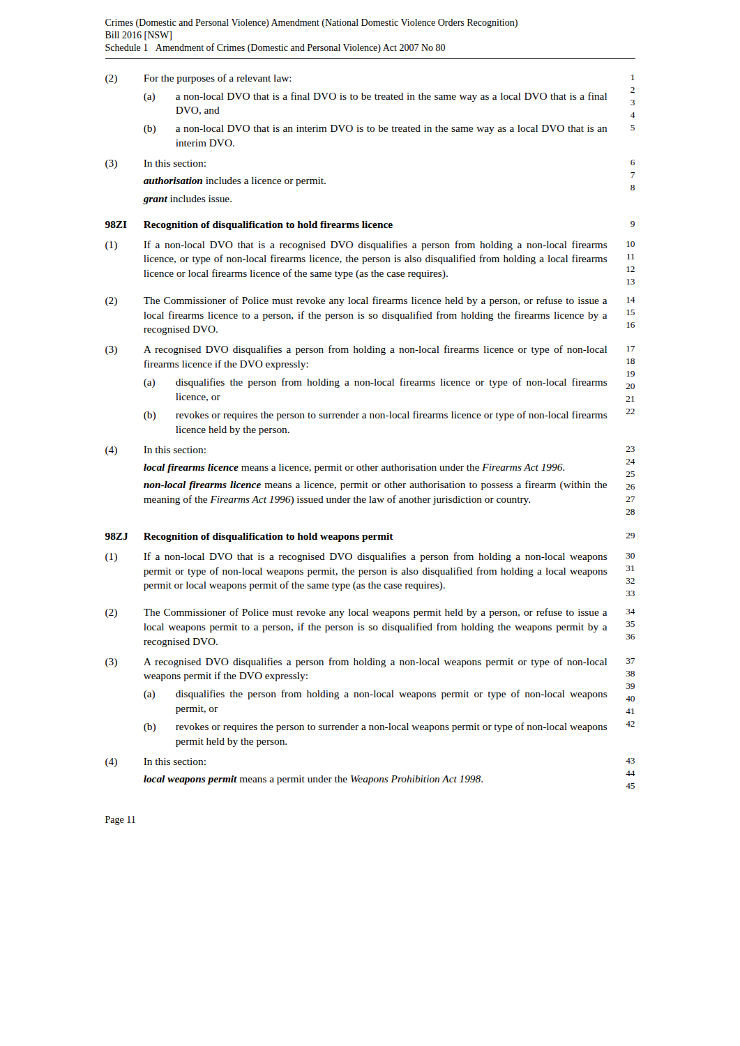Crimes (Domestic and Personal Violence) Amendment (National Domestic Violence Orders Recognition)
Bill 2016 [NSW]
Schedule 1 Amendment of Crimes (Domestic and Personal Violence) Act 2007 No 80
(2)
For the purposes of a relevant law:
(a)
a non-local DVO that is a final DVO is to be treated in the same way as a local DVO that is a final DVO, and
(b)
a non-local DVO that is an interim DVO is to be treated in the same way as a local DVO that is an interim DVO.
1 2 3 4 5
(3)
In this section:
authorisation includes a licence or permit.
grant includes issue.
6 7 8
98ZI
Recognition of disqualification to hold firearms licence
9
(1)
If a non-local DVO that is a recognised DVO disqualifies a person from holding a non-local firearms licence, or type of non-local firearms licence, the person is also disqualified from holding a local firearms licence or local firearms licence of the same type (as the case requires).
10 11 12 13
(2)
The Commissioner of Police must revoke any local firearms licence held by a person, or refuse to issue a local firearms licence to a person, if the person is so disqualified from holding the firearms licence by a recognised DVO.
14 15 16
(3)
A recognised DVO disqualifies a person from holding a non-local firearms licence or type of non-local firearms licence if the DVO expressly:
(a)
disqualifies the person from holding a non-local firearms licence or type of non-local firearms licence, or
(b)
revokes or requires the person to surrender a non-local firearms licence or type of non-local firearms licence held by the person.
17 18 19 20 21 22
(4)
In this section:
local firearms licence means a licence, permit or other authorisation under the Firearms Act 1996.
non-local firearms licence means a licence, permit or other authorisation to possess a firearm (within the meaning of the Firearms Act 1996) issued under the law of another jurisdiction or country.
23 24 25 26 27 28
98ZJ
Recognition of disqualification to hold weapons permit
29
(1)
If a non-local DVO that is a recognised DVO disqualifies a person from holding a non-local weapons permit or type of non-local weapons permit, the person is also disqualified from holding a local weapons permit or local weapons permit of the same type (as the case requires).
30 31 32 33
(2)
The Commissioner of Police must revoke any local weapons permit held by a person, or refuse to issue a local weapons permit to a person, if the person is so disqualified from holding the weapons permit by a recognised DVO.
34 35 36
(3)
A recognised DVO disqualifies a person from holding a non-local weapons permit or type of non-local weapons permit if the DVO expressly:
(a)
disqualifies the person from holding a non-local weapons permit or type of non-local weapons permit, or
(b)
revokes or requires the person to surrender a non-local weapons permit or type of non-local weapons permit held by the person.
37 38 39 40 41 42
(4)
In this section:
local weapons permit means a permit under the Weapons Prohibition Act 1998.
43 44 45
Page 11